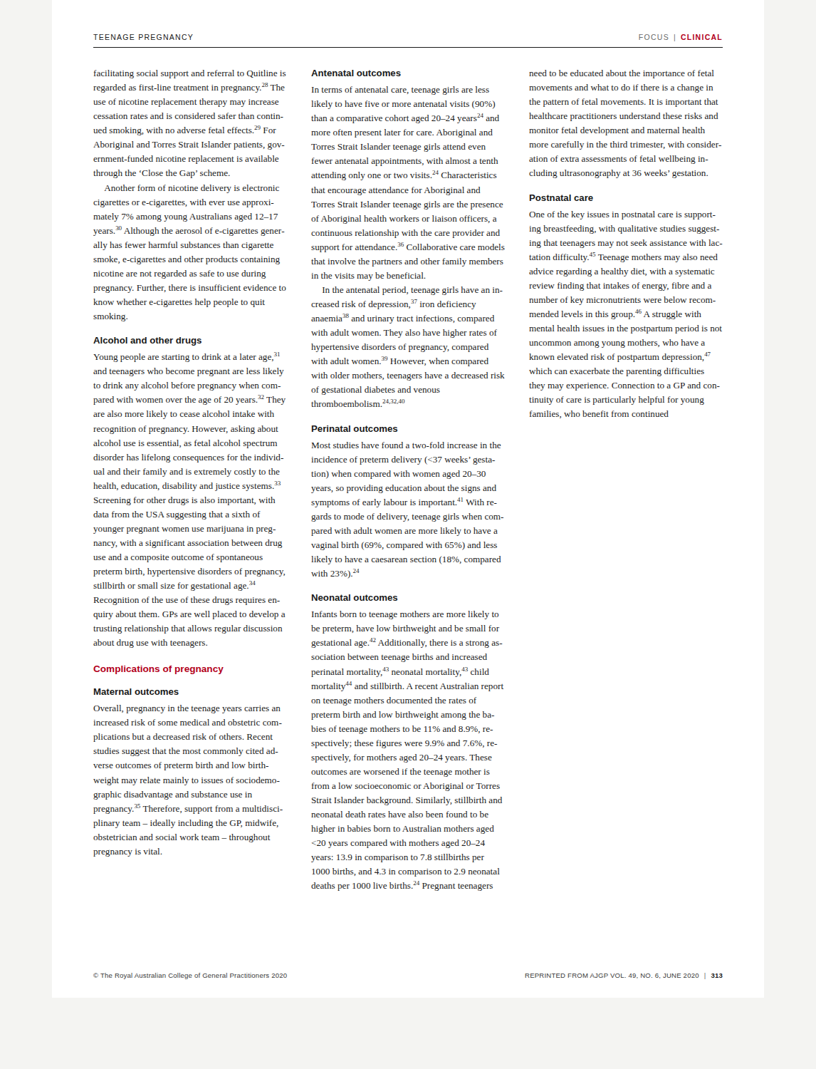Teenage pregnancy
FOCUS|CLINICAL
facilitating social support and referral to Quitline is regarded as first-line treatment in pregnancy.28 The use of nicotine replacement therapy may increase cessation rates and is considered safer than continued smoking, with no adverse fetal effects.29 For Aboriginal and Torres Strait Islander patients, government-funded nicotine replacement is available through the ‘Close the Gap’ scheme.
Another form of nicotine delivery is electronic cigarettes or e-cigarettes, with ever use approximately 7% among young Australians aged 12–17 years.30 Although the aerosol of e-cigarettes generally has fewer harmful substances than cigarette smoke, e-cigarettes and other products containing nicotine are not regarded as safe to use during pregnancy. Further, there is insufficient evidence to know whether e-cigarettes help people to quit smoking.
Alcohol and other drugs
Young people are starting to drink at a later age,31 and teenagers who become pregnant are less likely to drink any alcohol before pregnancy when compared with women over the age of 20 years.32 They are also more likely to cease alcohol intake with recognition of pregnancy. However, asking about alcohol use is essential, as fetal alcohol spectrum disorder has lifelong consequences for the individual and their family and is extremely costly to the health, education, disability and justice systems.33 Screening for other drugs is also important, with data from the USA suggesting that a sixth of younger pregnant women use marijuana in pregnancy, with a significant association between drug use and a composite outcome of spontaneous preterm birth, hypertensive disorders of pregnancy, stillbirth or small size for gestational age.34 Recognition of the use of these drugs requires enquiry about them. GPs are well placed to develop a trusting relationship that allows regular discussion about drug use with teenagers.
Complications of pregnancy
Maternal outcomes
Overall, pregnancy in the teenage years carries an increased risk of some medical and obstetric complications but a decreased risk of others. Recent studies suggest that the most commonly cited adverse outcomes of preterm birth and low birthweight may relate mainly to issues of sociodemographic disadvantage and substance use in pregnancy.35 Therefore, support from a multidisciplinary team – ideally including the GP, midwife, obstetrician and social work team – throughout pregnancy is vital.
Antenatal outcomes
In terms of antenatal care, teenage girls are less likely to have five or more antenatal visits (90%) than a comparative cohort aged 20–24 years24 and more often present later for care. Aboriginal and Torres Strait Islander teenage girls attend even fewer antenatal appointments, with almost a tenth attending only one or two visits.24 Characteristics that encourage attendance for Aboriginal and Torres Strait Islander teenage girls are the presence of Aboriginal health workers or liaison officers, a continuous relationship with the care provider and support for attendance.36 Collaborative care models that involve the partners and other family members in the visits may be beneficial.
In the antenatal period, teenage girls have an increased risk of depression,37 iron deficiency anaemia38 and urinary tract infections, compared with adult women. They also have higher rates of hypertensive disorders of pregnancy, compared with adult women.39 However, when compared with older mothers, teenagers have a decreased risk of gestational diabetes and venous thromboembolism.24,32,40
Perinatal outcomes
Most studies have found a two-fold increase in the incidence of preterm delivery (<37 weeks’ gestation) when compared with women aged 20–30 years, so providing education about the signs and symptoms of early labour is important.41 With regards to mode of delivery, teenage girls when compared with adult women are more likely to have a vaginal birth (69%, compared with 65%) and less likely to have a caesarean section (18%, compared with 23%).24
Neonatal outcomes
Infants born to teenage mothers are more likely to be preterm, have low birthweight and be small for gestational age.42 Additionally, there is a strong association between teenage births and increased perinatal mortality,43 neonatal mortality,43 child mortality44 and stillbirth. A recent Australian report on teenage mothers documented the rates of preterm birth and low birthweight among the babies of teenage mothers to be 11% and 8.9%, respectively; these figures were 9.9% and 7.6%, respectively, for mothers aged 20–24 years. These outcomes are worsened if the teenage mother is from a low socioeconomic or Aboriginal or Torres Strait Islander background. Similarly, stillbirth and neonatal death rates have also been found to be higher in babies born to Australian mothers aged <20 years compared with mothers aged 20–24 years: 13.9 in comparison to 7.8 stillbirths per 1000 births, and 4.3 in comparison to 2.9 neonatal deaths per 1000 live births.24 Pregnant teenagers need to be educated about the importance of fetal movements and what to do if there is a change in the pattern of fetal movements. It is important that healthcare practitioners understand these risks and monitor fetal development and maternal health more carefully in the third trimester, with consideration of extra assessments of fetal wellbeing including ultrasonography at 36 weeks’ gestation.
Postnatal care
One of the key issues in postnatal care is supporting breastfeeding, with qualitative studies suggesting that teenagers may not seek assistance with lactation difficulty.45 Teenage mothers may also need advice regarding a healthy diet, with a systematic review finding that intakes of energy, fibre and a number of key micronutrients were below recommended levels in this group.46 A struggle with mental health issues in the postpartum period is not uncommon among young mothers, who have a known elevated risk of postpartum depression,47 which can exacerbate the parenting difficulties they may experience. Connection to a GP and continuity of care is particularly helpful for young families, who benefit from continued
© The Royal Australian College of General Practitioners 2020
REPRINTED FROM AJGP VOL. 49, NO. 6, JUNE 2020|313